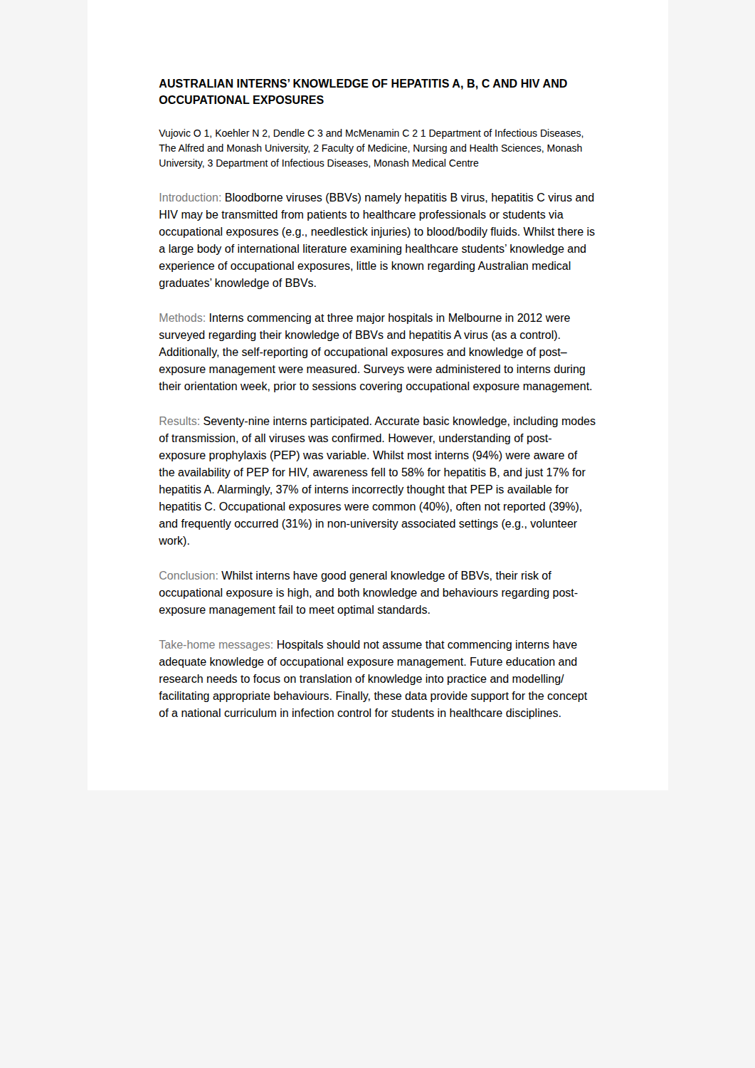Australian Interns’ Knowledge of Hepatitis A, B, C and HIV and Occupational Exposures
Vujovic O 1, Koehler N 2, Dendle C 3 and McMenamin C 2 1 Department of Infectious Diseases, The Alfred and Monash University, 2 Faculty of Medicine, Nursing and Health Sciences, Monash University, 3 Department of Infectious Diseases, Monash Medical Centre
Introduction: Bloodborne viruses (BBVs) namely hepatitis B virus, hepatitis C virus and HIV may be transmitted from patients to healthcare professionals or students via occupational exposures (e.g., needlestick injuries) to blood/bodily fluids. Whilst there is a large body of international literature examining healthcare students’ knowledge and experience of occupational exposures, little is known regarding Australian medical graduates’ knowledge of BBVs.
Methods: Interns commencing at three major hospitals in Melbourne in 2012 were surveyed regarding their knowledge of BBVs and hepatitis A virus (as a control). Additionally, the self-reporting of occupational exposures and knowledge of post– exposure management were measured. Surveys were administered to interns during their orientation week, prior to sessions covering occupational exposure management.
Results: Seventy-nine interns participated. Accurate basic knowledge, including modes of transmission, of all viruses was confirmed. However, understanding of post-exposure prophylaxis (PEP) was variable. Whilst most interns (94%) were aware of the availability of PEP for HIV, awareness fell to 58% for hepatitis B, and just 17% for hepatitis A. Alarmingly, 37% of interns incorrectly thought that PEP is available for hepatitis C. Occupational exposures were common (40%), often not reported (39%), and frequently occurred (31%) in non-university associated settings (e.g., volunteer work).
Conclusion: Whilst interns have good general knowledge of BBVs, their risk of occupational exposure is high, and both knowledge and behaviours regarding post-exposure management fail to meet optimal standards.
Take-home messages: Hospitals should not assume that commencing interns have adequate knowledge of occupational exposure management. Future education and research needs to focus on translation of knowledge into practice and modelling/ facilitating appropriate behaviours. Finally, these data provide support for the concept of a national curriculum in infection control for students in healthcare disciplines.